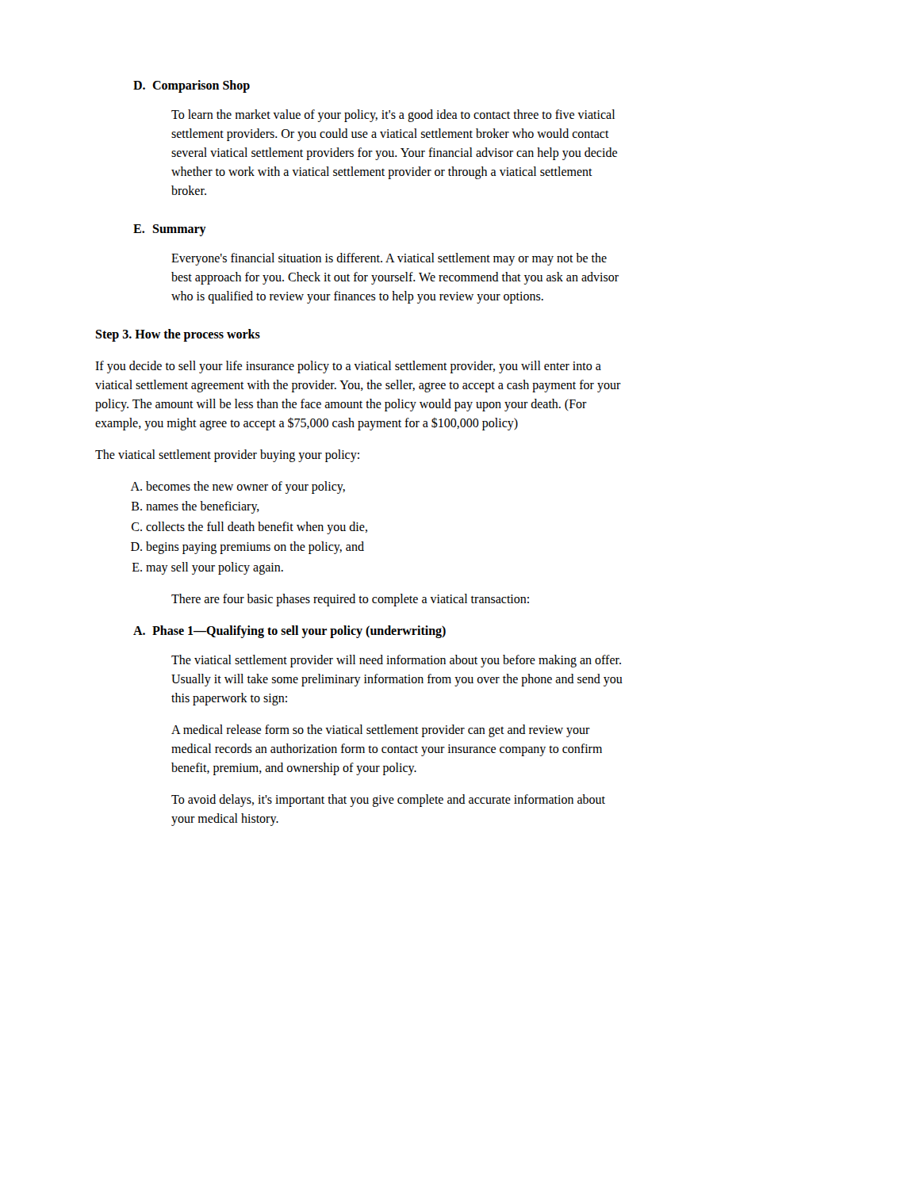D. Comparison Shop
To learn the market value of your policy, it's a good idea to contact three to five viatical settlement providers. Or you could use a viatical settlement broker who would contact several viatical settlement providers for you. Your financial advisor can help you decide whether to work with a viatical settlement provider or through a viatical settlement broker.
E. Summary
Everyone's financial situation is different. A viatical settlement may or may not be the best approach for you. Check it out for yourself. We recommend that you ask an advisor who is qualified to review your finances to help you review your options.
Step 3. How the process works
If you decide to sell your life insurance policy to a viatical settlement provider, you will enter into a viatical settlement agreement with the provider. You, the seller, agree to accept a cash payment for your policy. The amount will be less than the face amount the policy would pay upon your death. (For example, you might agree to accept a $75,000 cash payment for a $100,000 policy)
The viatical settlement provider buying your policy:
becomes the new owner of your policy,
names the beneficiary,
collects the full death benefit when you die,
begins paying premiums on the policy, and
may sell your policy again.
There are four basic phases required to complete a viatical transaction:
A. Phase 1—Qualifying to sell your policy (underwriting)
The viatical settlement provider will need information about you before making an offer. Usually it will take some preliminary information from you over the phone and send you this paperwork to sign:
A medical release form so the viatical settlement provider can get and review your medical records an authorization form to contact your insurance company to confirm benefit, premium, and ownership of your policy.
To avoid delays, it's important that you give complete and accurate information about your medical history.